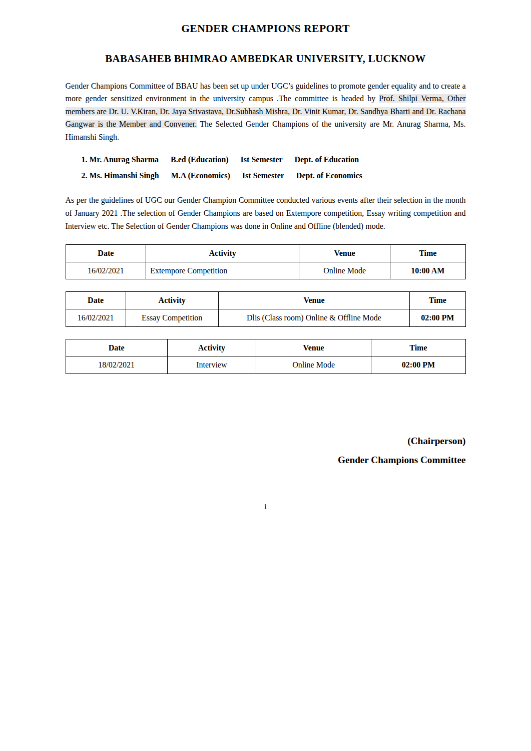GENDER CHAMPIONS REPORT
BABASAHEB BHIMRAO AMBEDKAR UNIVERSITY, LUCKNOW
Gender Champions Committee of BBAU has been set up under UGC’s guidelines to promote gender equality and to create a more gender sensitized environment in the university campus .The committee is headed by Prof. Shilpi Verma, Other members are Dr. U. V.Kiran, Dr. Jaya Srivastava, Dr.Subhash Mishra, Dr. Vinit Kumar, Dr. Sandhya Bharti and Dr. Rachana Gangwar is the Member and Convener. The Selected Gender Champions of the university are Mr. Anurag Sharma, Ms. Himanshi Singh.
Mr. Anurag Sharma B.ed (Education) Ist Semester Dept. of Education
Ms. Himanshi Singh M.A (Economics) Ist Semester Dept. of Economics
As per the guidelines of UGC our Gender Champion Committee conducted various events after their selection in the month of January 2021 .The selection of Gender Champions are based on Extempore competition, Essay writing competition and Interview etc. The Selection of Gender Champions was done in Online and Offline (blended) mode.
| Date | Activity | Venue | Time |
| --- | --- | --- | --- |
| 16/02/2021 | Extempore Competition | Online Mode | 10:00 AM |
| Date | Activity | Venue | Time |
| --- | --- | --- | --- |
| 16/02/2021 | Essay Competition | Dlis (Class room) Online & Offline Mode | 02:00 PM |
| Date | Activity | Venue | Time |
| --- | --- | --- | --- |
| 18/02/2021 | Interview | Online Mode | 02:00 PM |
(Chairperson)
Gender Champions Committee
1